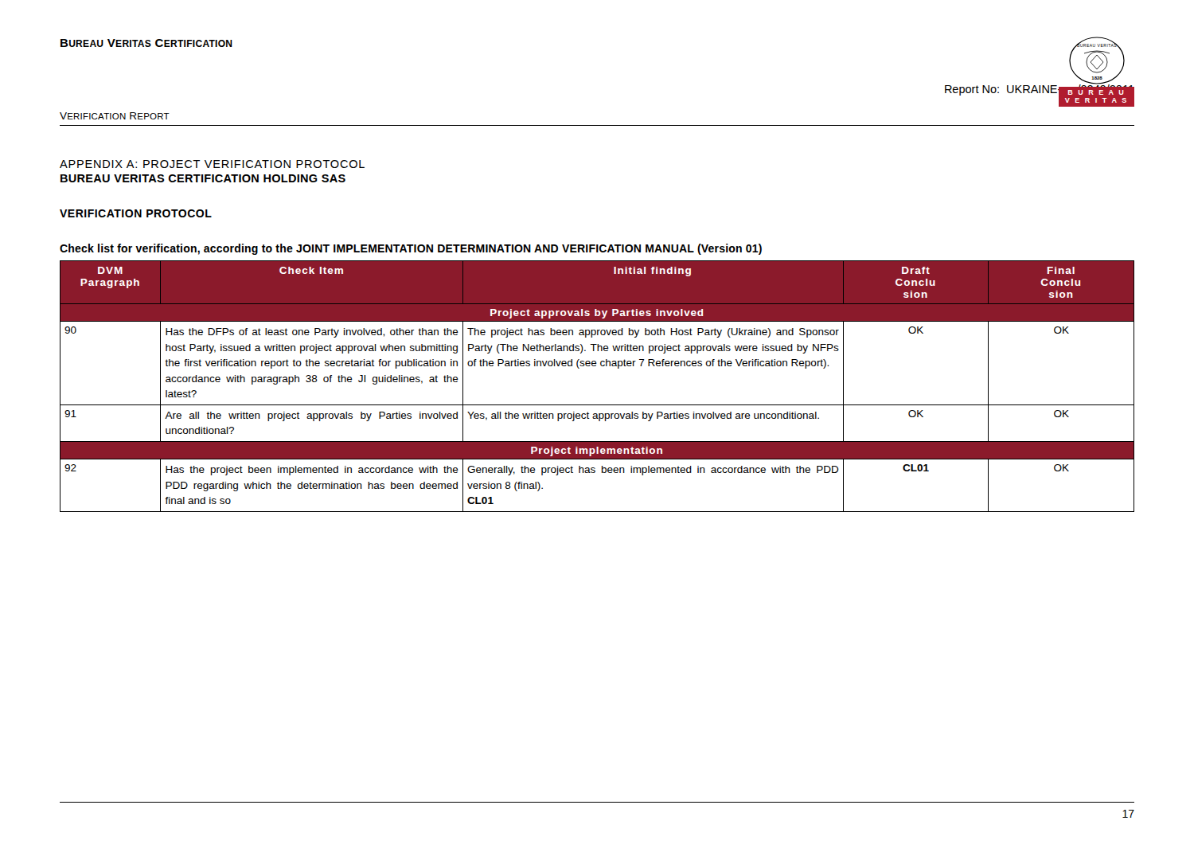BUREAU VERITAS CERTIFICATION
BUREAU VERITAS 1828
B U R E A U V E R I T A S
Report No: UKRAINE-ver/0249/2011
VERIFICATION REPORT
APPENDIX A: PROJECT VERIFICATION PROTOCOL
BUREAU VERITAS CERTIFICATION HOLDING SAS
VERIFICATION PROTOCOL
Check list for verification, according to the JOINT IMPLEMENTATION DETERMINATION AND VERIFICATION MANUAL (Version 01)
| DVM Paragraph | Check Item | Initial finding | Draft Conclu sion | Final Conclu sion |
| --- | --- | --- | --- | --- |
| Project approvals by Parties involved |
| 90 | Has the DFPs of at least one Party involved, other than the host Party, issued a written project approval when submitting the first verification report to the secretariat for publication in accordance with paragraph 38 of the JI guidelines, at the latest? | The project has been approved by both Host Party (Ukraine) and Sponsor Party (The Netherlands). The written project approvals were issued by NFPs of the Parties involved (see chapter 7 References of the Verification Report). | OK | OK |
| 91 | Are all the written project approvals by Parties involved unconditional? | Yes, all the written project approvals by Parties involved are unconditional. | OK | OK |
| Project implementation |
| 92 | Has the project been implemented in accordance with the PDD regarding which the determination has been deemed final and is so | Generally, the project has been implemented in accordance with the PDD version 8 (final). CL01 | CL01 | OK |
17